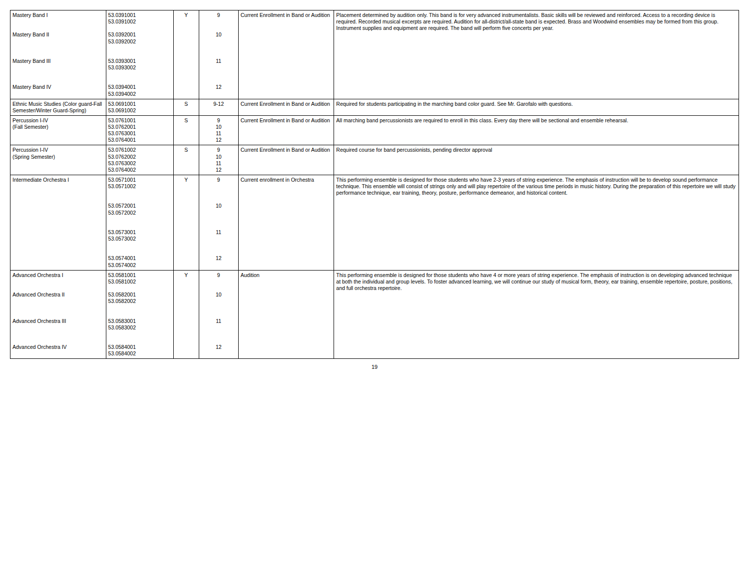| Mastery Band I Mastery Band II Mastery Band III Mastery Band IV | 53.0391001 53.0391002 53.0392001 53.0392002 53.0393001 53.0393002 53.0394001 53.0394002 | Y | 9 10 11 12 | Current Enrollment in Band or Audition | Placement determined by audition only. This band is for very advanced instrumentalists. Basic skills will be reviewed and reinforced. Access to a recording device is required. Recorded musical excerpts are required. Audition for all-district/all-state band is expected. Brass and Woodwind ensembles may be formed from this group. Instrument supplies and equipment are required. The band will perform five concerts per year. |
| Ethnic Music Studies (Color guard-Fall Semester/Winter Guard-Spring) | 53.0691001 53.0691002 | S | 9-12 | Current Enrollment in Band or Audition | Required for students participating in the marching band color guard. See Mr. Garofalo with questions. |
| Percussion I-IV (Fall Semester) | 53.0761001 53.0762001 53.0763001 53.0764001 | S | 9 10 11 12 | Current Enrollment in Band or Audition | All marching band percussionists are required to enroll in this class. Every day there will be sectional and ensemble rehearsal. |
| Percussion I-IV (Spring Semester) | 53.0761002 53.0762002 53.0763002 53.0764002 | S | 9 10 11 12 | Current Enrollment in Band or Audition | Required course for band percussionists, pending director approval |
| Intermediate Orchestra I | 53.0571001 53.0571002 53.0572001 53.0572002 53.0573001 53.0573002 53.0574001 53.0574002 | Y | 9 10 11 12 | Current enrollment in Orchestra | This performing ensemble is designed for those students who have 2-3 years of string experience. The emphasis of instruction will be to develop sound performance technique. This ensemble will consist of strings only and will play repertoire of the various time periods in music history. During the preparation of this repertoire we will study performance technique, ear training, theory, posture, performance demeanor, and historical content. |
| Advanced Orchestra I Advanced Orchestra II Advanced Orchestra III Advanced Orchestra IV | 53.0581001 53.0581002 53.0582001 53.0582002 53.0583001 53.0583002 53.0584001 53.0584002 | Y | 9 10 11 12 | Audition | This performing ensemble is designed for those students who have 4 or more years of string experience. The emphasis of instruction is on developing advanced technique at both the individual and group levels. To foster advanced learning, we will continue our study of musical form, theory, ear training, ensemble repertoire, posture, positions, and full orchestra repertoire. |
19